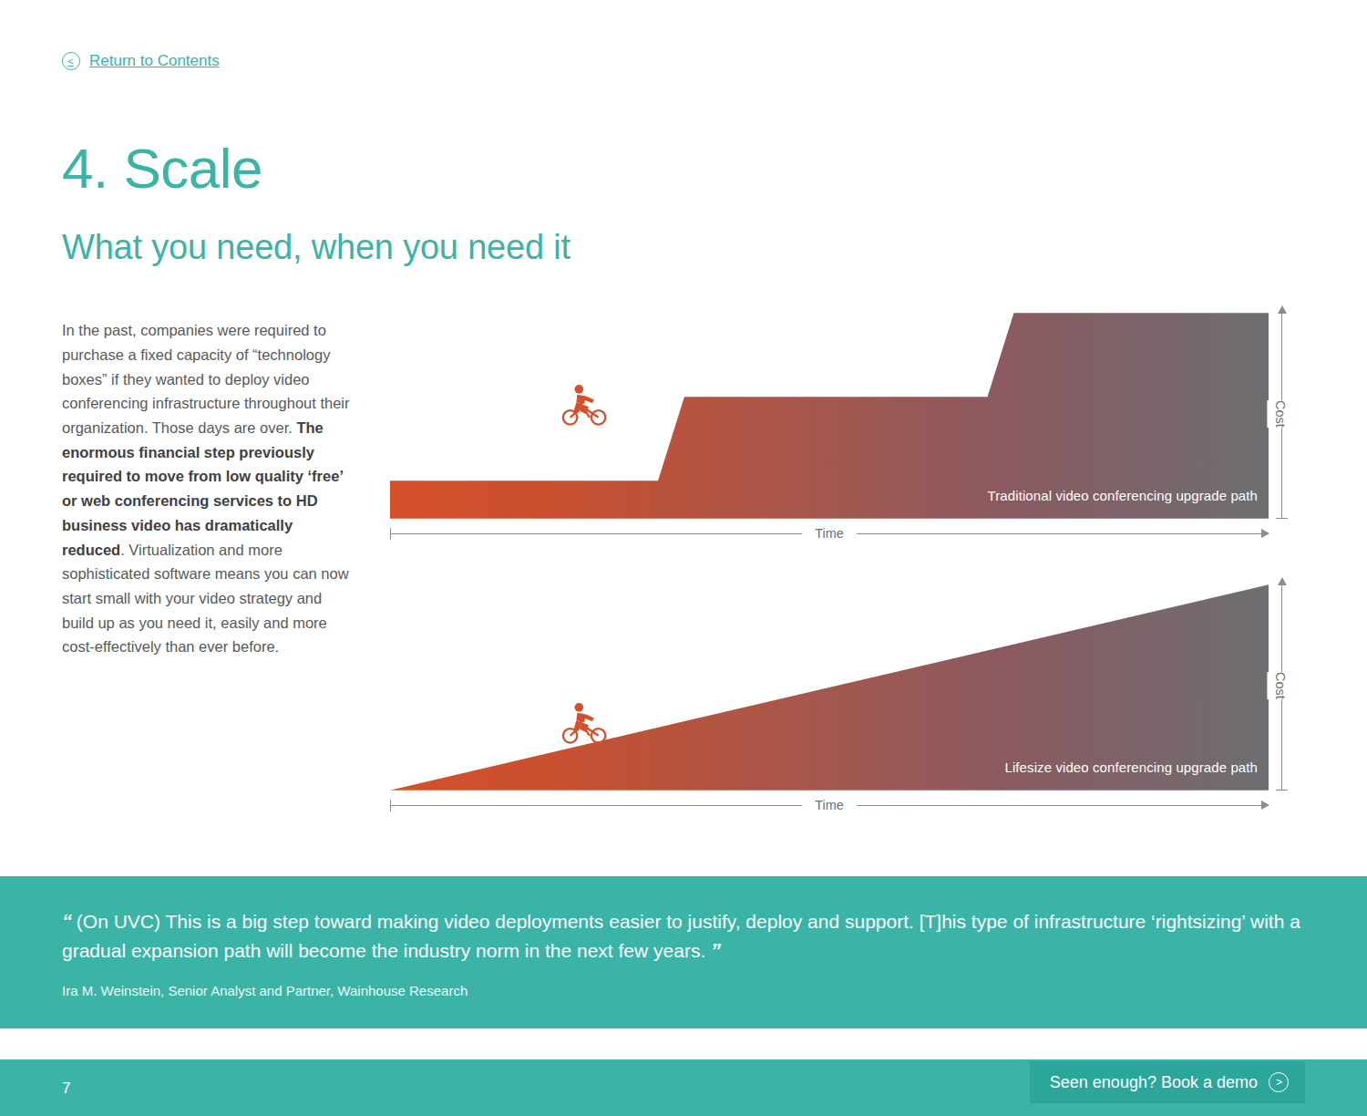<Return to Contents
4. Scale
What you need, when you need it
In the past, companies were required to purchase a fixed capacity of “technology boxes” if they wanted to deploy video conferencing infrastructure throughout their organization. Those days are over. The enormous financial step previously required to move from low quality ‘free’ or web conferencing services to HD business video has dramatically reduced. Virtualization and more sophisticated software means you can now start small with your video strategy and build up as you need it, easily and more cost-effectively than ever before.
Traditional video conferencing upgrade path
Cost
Time
Lifesize video conferencing upgrade path
Cost
Time
“ (On UVC) This is a big step toward making video deployments easier to justify, deploy and support. [T]his type of infrastructure ‘rightsizing’ with a gradual expansion path will become the industry norm in the next few years. ”
Ira M. Weinstein, Senior Analyst and Partner, Wainhouse Research
7 Seen enough? Book a demo >